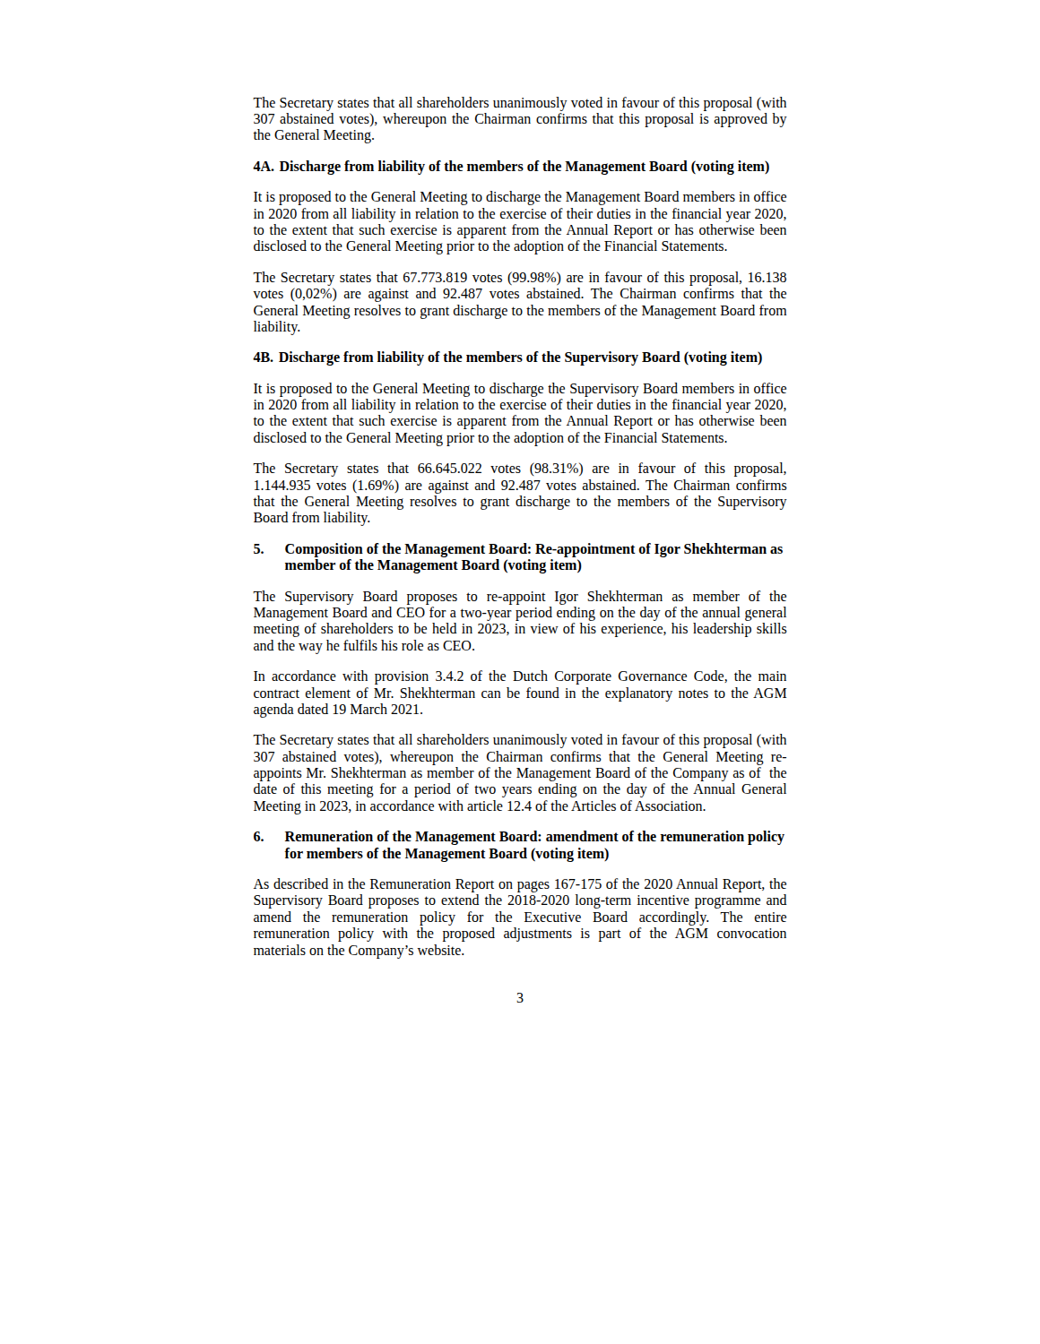The Secretary states that all shareholders unanimously voted in favour of this proposal (with 307 abstained votes), whereupon the Chairman confirms that this proposal is approved by the General Meeting.
4A. Discharge from liability of the members of the Management Board (voting item)
It is proposed to the General Meeting to discharge the Management Board members in office in 2020 from all liability in relation to the exercise of their duties in the financial year 2020, to the extent that such exercise is apparent from the Annual Report or has otherwise been disclosed to the General Meeting prior to the adoption of the Financial Statements.
The Secretary states that 67.773.819 votes (99.98%) are in favour of this proposal, 16.138 votes (0,02%) are against and 92.487 votes abstained. The Chairman confirms that the General Meeting resolves to grant discharge to the members of the Management Board from liability.
4B. Discharge from liability of the members of the Supervisory Board (voting item)
It is proposed to the General Meeting to discharge the Supervisory Board members in office in 2020 from all liability in relation to the exercise of their duties in the financial year 2020, to the extent that such exercise is apparent from the Annual Report or has otherwise been disclosed to the General Meeting prior to the adoption of the Financial Statements.
The Secretary states that 66.645.022 votes (98.31%) are in favour of this proposal, 1.144.935 votes (1.69%) are against and 92.487 votes abstained. The Chairman confirms that the General Meeting resolves to grant discharge to the members of the Supervisory Board from liability.
5. Composition of the Management Board: Re-appointment of Igor Shekhterman as member of the Management Board (voting item)
The Supervisory Board proposes to re-appoint Igor Shekhterman as member of the Management Board and CEO for a two-year period ending on the day of the annual general meeting of shareholders to be held in 2023, in view of his experience, his leadership skills and the way he fulfils his role as CEO.
In accordance with provision 3.4.2 of the Dutch Corporate Governance Code, the main contract element of Mr. Shekhterman can be found in the explanatory notes to the AGM agenda dated 19 March 2021.
The Secretary states that all shareholders unanimously voted in favour of this proposal (with 307 abstained votes), whereupon the Chairman confirms that the General Meeting re-appoints Mr. Shekhterman as member of the Management Board of the Company as of the date of this meeting for a period of two years ending on the day of the Annual General Meeting in 2023, in accordance with article 12.4 of the Articles of Association.
6. Remuneration of the Management Board: amendment of the remuneration policy for members of the Management Board (voting item)
As described in the Remuneration Report on pages 167-175 of the 2020 Annual Report, the Supervisory Board proposes to extend the 2018-2020 long-term incentive programme and amend the remuneration policy for the Executive Board accordingly. The entire remuneration policy with the proposed adjustments is part of the AGM convocation materials on the Company’s website.
3